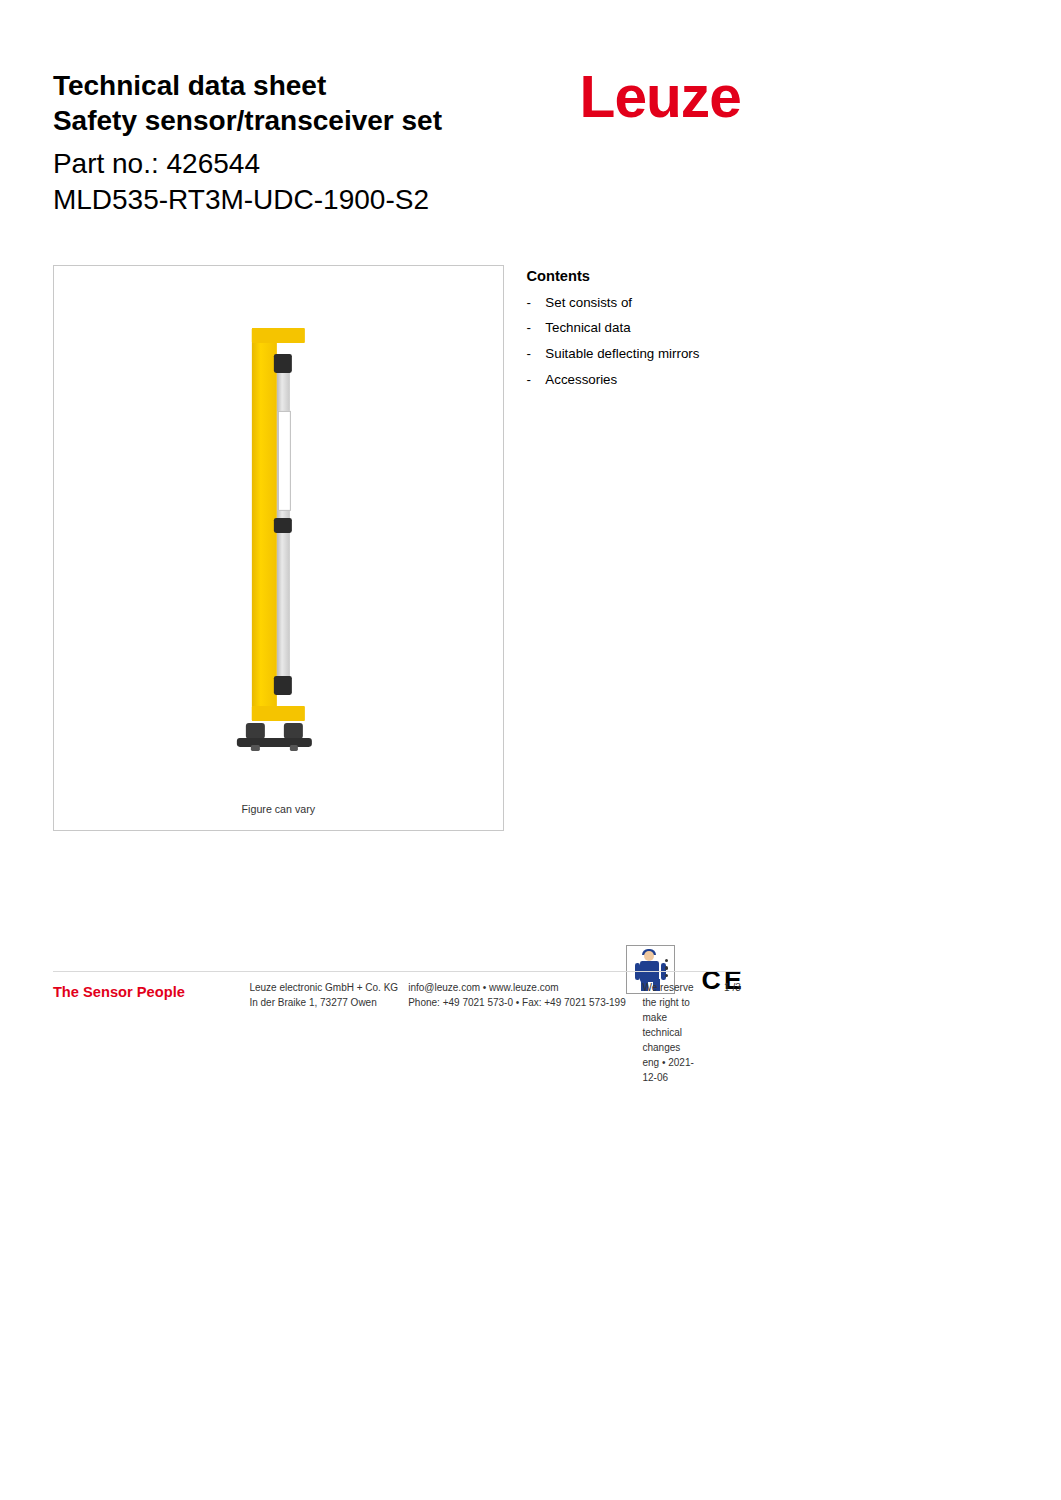Leuze
Technical data sheet Safety sensor/transceiver set
Part no.: 426544
MLD535-RT3M-UDC-1900-S2
Figure can vary
Contents
Set consists of
Technical data
Suitable deflecting mirrors
Accessories
C E
The Sensor People
Leuze electronic GmbH + Co. KG
In der Braike 1, 73277 Owen
info@leuze.com • www.leuze.com
Phone: +49 7021 573-0 • Fax: +49 7021 573-199
We reserve the right to make technical changes
eng • 2021-12-06
1 /3